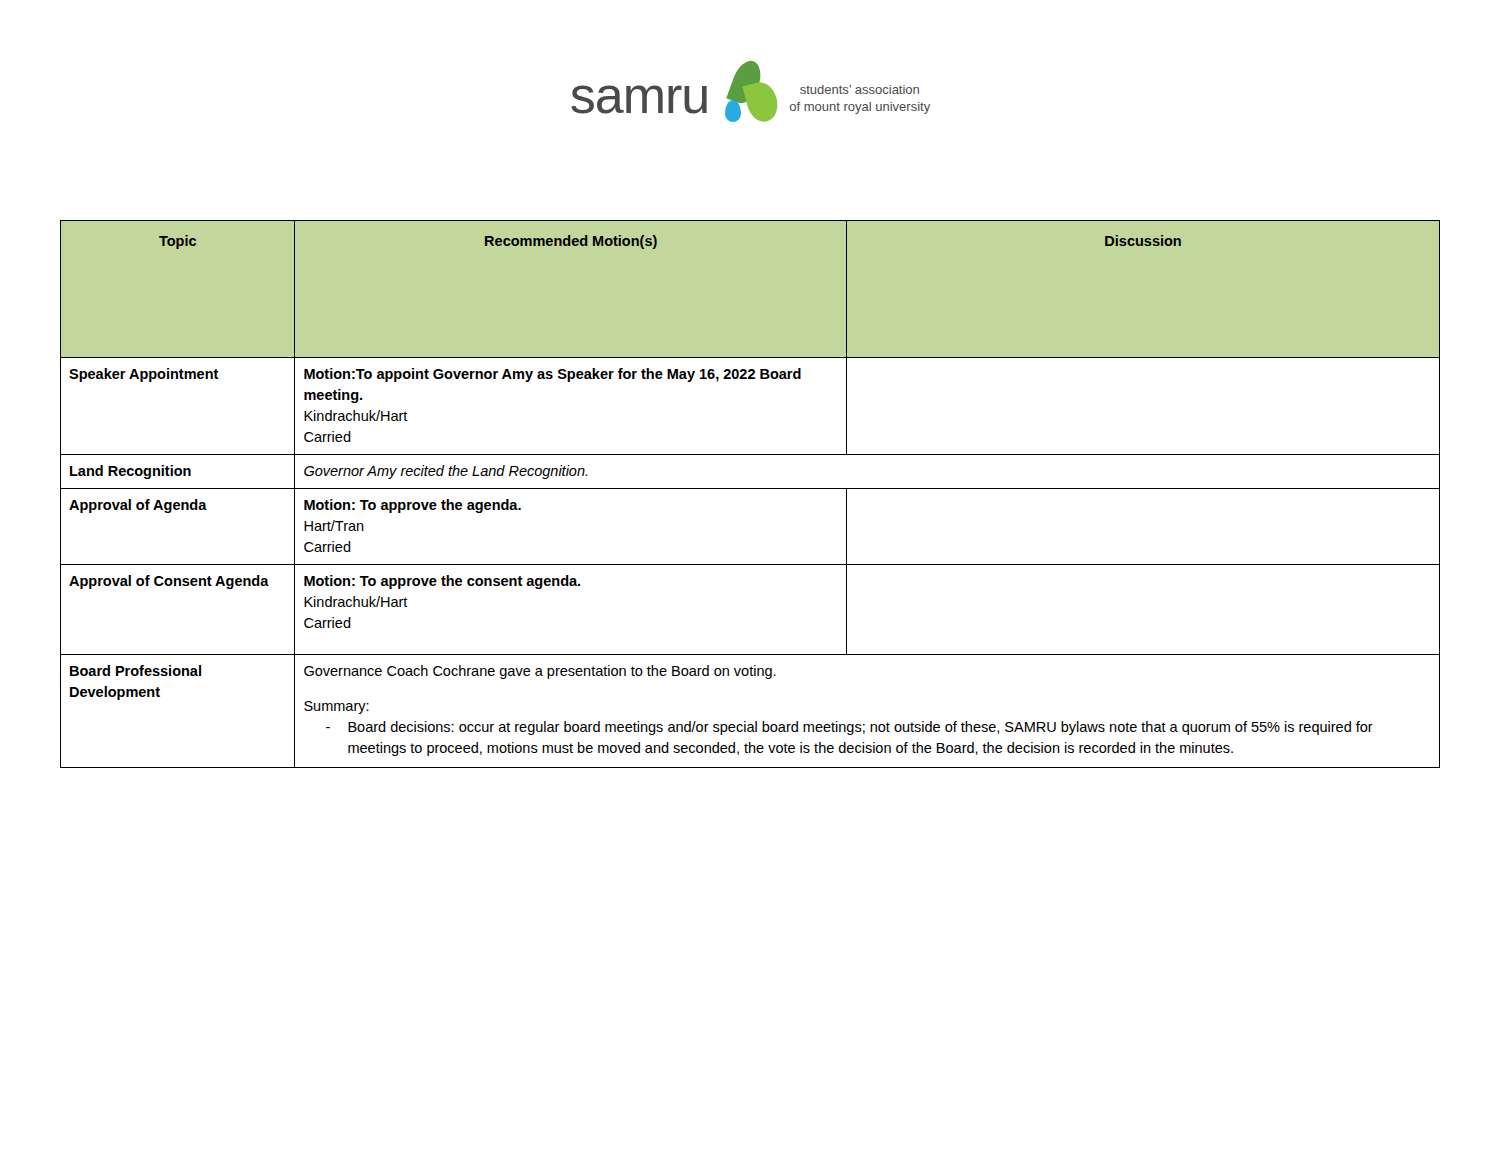samru students’ association
of mount royal university
| Topic | Recommended Motion(s) | Discussion |
| --- | --- | --- |
| Speaker Appointment | Motion:To appoint Governor Amy as Speaker for the May 16, 2022 Board meeting. Kindrachuk/Hart Carried | |
| Land Recognition | Governor Amy recited the Land Recognition. |
| Approval of Agenda | Motion: To approve the agenda. Hart/Tran Carried | |
| Approval of Consent Agenda | Motion: To approve the consent agenda. Kindrachuk/Hart Carried | |
| Board Professional Development | Governance Coach Cochrane gave a presentation to the Board on voting. Summary: Board decisions: occur at regular board meetings and/or special board meetings; not outside of these, SAMRU bylaws note that a quorum of 55% is required for meetings to proceed, motions must be moved and seconded, the vote is the decision of the Board, the decision is recorded in the minutes. |